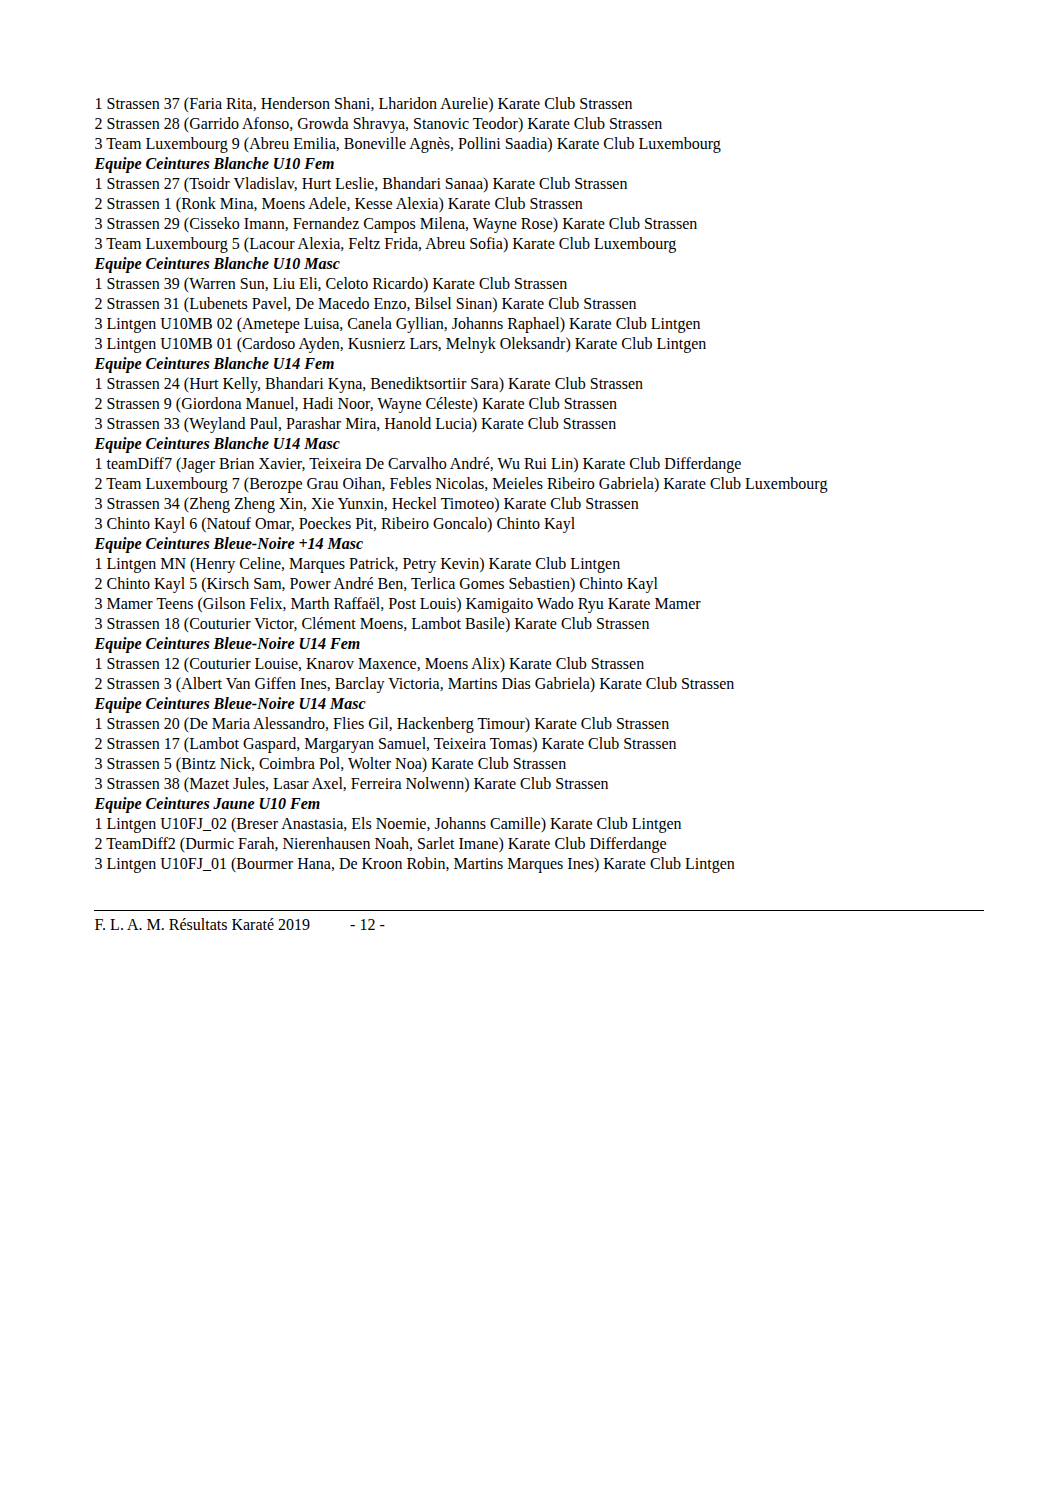1 Strassen 37 (Faria Rita, Henderson Shani, Lharidon Aurelie) Karate Club Strassen
2 Strassen 28 (Garrido Afonso, Growda Shravya, Stanovic Teodor) Karate Club Strassen
3 Team Luxembourg 9 (Abreu Emilia, Boneville Agnès, Pollini Saadia) Karate Club Luxembourg
Equipe Ceintures Blanche U10 Fem
1 Strassen 27 (Tsoidr Vladislav, Hurt Leslie, Bhandari Sanaa) Karate Club Strassen
2 Strassen 1 (Ronk Mina, Moens Adele, Kesse Alexia) Karate Club Strassen
3 Strassen 29 (Cisseko Imann, Fernandez Campos Milena, Wayne Rose) Karate Club Strassen
3 Team Luxembourg 5 (Lacour Alexia, Feltz Frida, Abreu Sofia) Karate Club Luxembourg
Equipe Ceintures Blanche U10 Masc
1 Strassen 39 (Warren Sun, Liu Eli, Celoto Ricardo) Karate Club Strassen
2 Strassen 31 (Lubenets Pavel, De Macedo Enzo, Bilsel Sinan) Karate Club Strassen
3 Lintgen U10MB 02 (Ametepe Luisa, Canela Gyllian, Johanns Raphael) Karate Club Lintgen
3 Lintgen U10MB 01 (Cardoso Ayden, Kusnierz Lars, Melnyk Oleksandr) Karate Club Lintgen
Equipe Ceintures Blanche U14 Fem
1 Strassen 24 (Hurt Kelly, Bhandari Kyna, Benediktsortiir Sara) Karate Club Strassen
2 Strassen 9 (Giordona Manuel, Hadi Noor, Wayne Céleste) Karate Club Strassen
3 Strassen 33 (Weyland Paul, Parashar Mira, Hanold Lucia) Karate Club Strassen
Equipe Ceintures Blanche U14 Masc
1 teamDiff7 (Jager Brian Xavier, Teixeira De Carvalho André, Wu Rui Lin) Karate Club Differdange
2 Team Luxembourg 7 (Berozpe Grau Oihan, Febles Nicolas, Meieles Ribeiro Gabriela) Karate Club Luxembourg
3 Strassen 34 (Zheng Zheng Xin, Xie Yunxin, Heckel Timoteo) Karate Club Strassen
3 Chinto Kayl 6 (Natouf Omar, Poeckes Pit, Ribeiro Goncalo) Chinto Kayl
Equipe Ceintures Bleue-Noire +14 Masc
1 Lintgen MN (Henry Celine, Marques Patrick, Petry Kevin) Karate Club Lintgen
2 Chinto Kayl 5 (Kirsch Sam, Power André Ben, Terlica Gomes Sebastien) Chinto Kayl
3 Mamer Teens (Gilson Felix, Marth Raffaël, Post Louis) Kamigaito Wado Ryu Karate Mamer
3 Strassen 18 (Couturier Victor, Clément Moens, Lambot Basile) Karate Club Strassen
Equipe Ceintures Bleue-Noire U14 Fem
1 Strassen 12 (Couturier Louise, Knarov Maxence, Moens Alix) Karate Club Strassen
2 Strassen 3 (Albert Van Giffen Ines, Barclay Victoria, Martins Dias Gabriela) Karate Club Strassen
Equipe Ceintures Bleue-Noire U14 Masc
1 Strassen 20 (De Maria Alessandro, Flies Gil, Hackenberg Timour) Karate Club Strassen
2 Strassen 17 (Lambot Gaspard, Margaryan Samuel, Teixeira Tomas) Karate Club Strassen
3 Strassen 5 (Bintz Nick, Coimbra Pol, Wolter Noa) Karate Club Strassen
3 Strassen 38 (Mazet Jules, Lasar Axel, Ferreira Nolwenn) Karate Club Strassen
Equipe Ceintures Jaune U10 Fem
1 Lintgen U10FJ_02 (Breser Anastasia, Els Noemie, Johanns Camille) Karate Club Lintgen
2 TeamDiff2 (Durmic Farah, Nierenhausen Noah, Sarlet Imane) Karate Club Differdange
3 Lintgen U10FJ_01 (Bourmer Hana, De Kroon Robin, Martins Marques Ines) Karate Club Lintgen
F. L. A. M. Résultats Karaté 2019 - 12 -